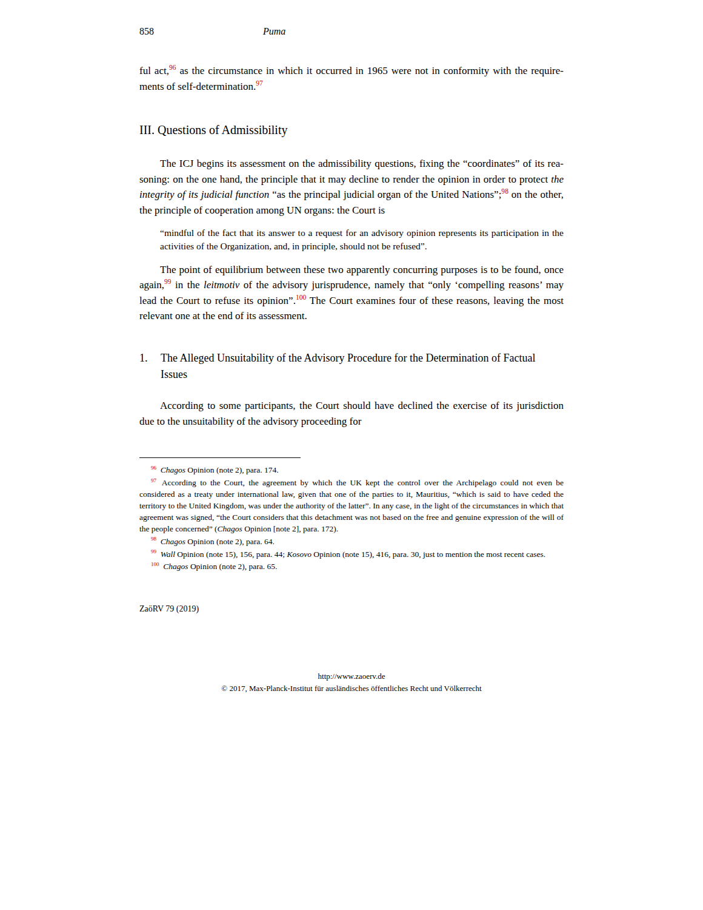858 Puma
ful act,96 as the circumstance in which it occurred in 1965 were not in conformity with the requirements of self-determination.97
III. Questions of Admissibility
The ICJ begins its assessment on the admissibility questions, fixing the “coordinates” of its reasoning: on the one hand, the principle that it may decline to render the opinion in order to protect the integrity of its judicial function “as the principal judicial organ of the United Nations”;98 on the other, the principle of cooperation among UN organs: the Court is
“mindful of the fact that its answer to a request for an advisory opinion represents its participation in the activities of the Organization, and, in principle, should not be refused”.
The point of equilibrium between these two apparently concurring purposes is to be found, once again,99 in the leitmotiv of the advisory jurisprudence, namely that “only ‘compelling reasons’ may lead the Court to refuse its opinion”.100 The Court examines four of these reasons, leaving the most relevant one at the end of its assessment.
1. The Alleged Unsuitability of the Advisory Procedure for the Determination of Factual Issues
According to some participants, the Court should have declined the exercise of its jurisdiction due to the unsuitability of the advisory proceeding for
96 Chagos Opinion (note 2), para. 174.
97 According to the Court, the agreement by which the UK kept the control over the Archipelago could not even be considered as a treaty under international law, given that one of the parties to it, Mauritius, “which is said to have ceded the territory to the United Kingdom, was under the authority of the latter”. In any case, in the light of the circumstances in which that agreement was signed, “the Court considers that this detachment was not based on the free and genuine expression of the will of the people concerned” (Chagos Opinion [note 2], para. 172).
98 Chagos Opinion (note 2), para. 64.
99 Wall Opinion (note 15), 156, para. 44; Kosovo Opinion (note 15), 416, para. 30, just to mention the most recent cases.
100 Chagos Opinion (note 2), para. 65.
ZaöRV 79 (2019)
http://www.zaoerv.de
© 2017, Max-Planck-Institut für ausländisches öffentliches Recht und Völkerrecht